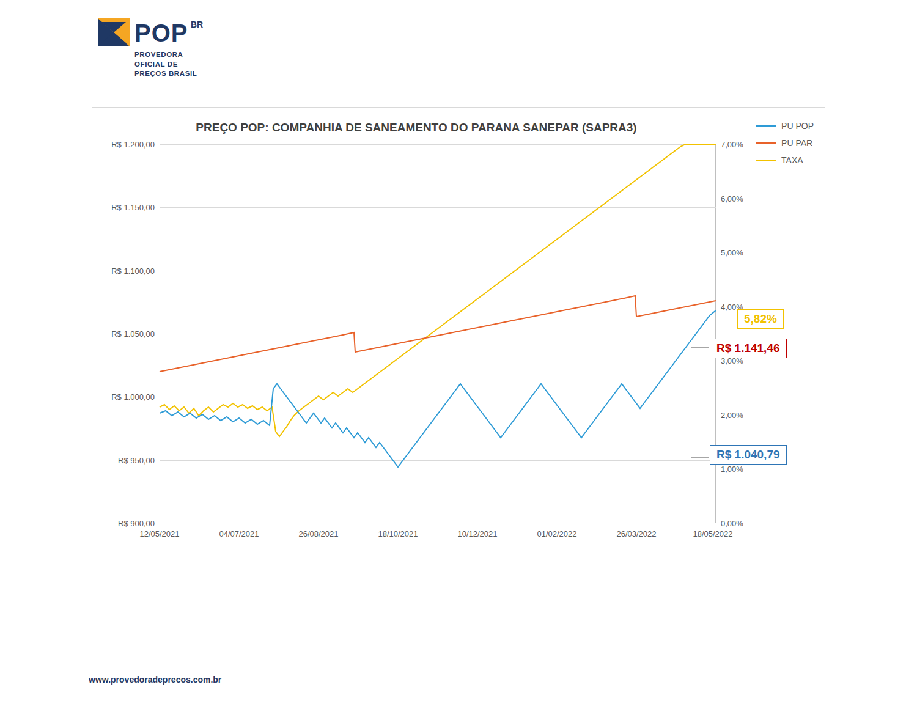POP
BR
PROVEDORA
OFICIAL DE
PREÇOS BRASIL
PREÇO POP: COMPANHIA DE SANEAMENTO DO PARANA SANEPAR (SAPRA3)
PU POP
PU PAR
TAXA
R$ 1.200,00
R$ 1.150,00
R$ 1.100,00
R$ 1.050,00
R$ 1.000,00
R$ 950,00
R$ 900,00
7,00%
6,00%
5,00%
4,00%
3,00%
2,00%
1,00%
0,00%
12/05/2021
04/07/2021
26/08/2021
18/10/2021
10/12/2021
01/02/2022
26/03/2022
18/05/2022
5,82%
R$ 1.141,46
R$ 1.040,79
www.provedoradeprecos.com.br